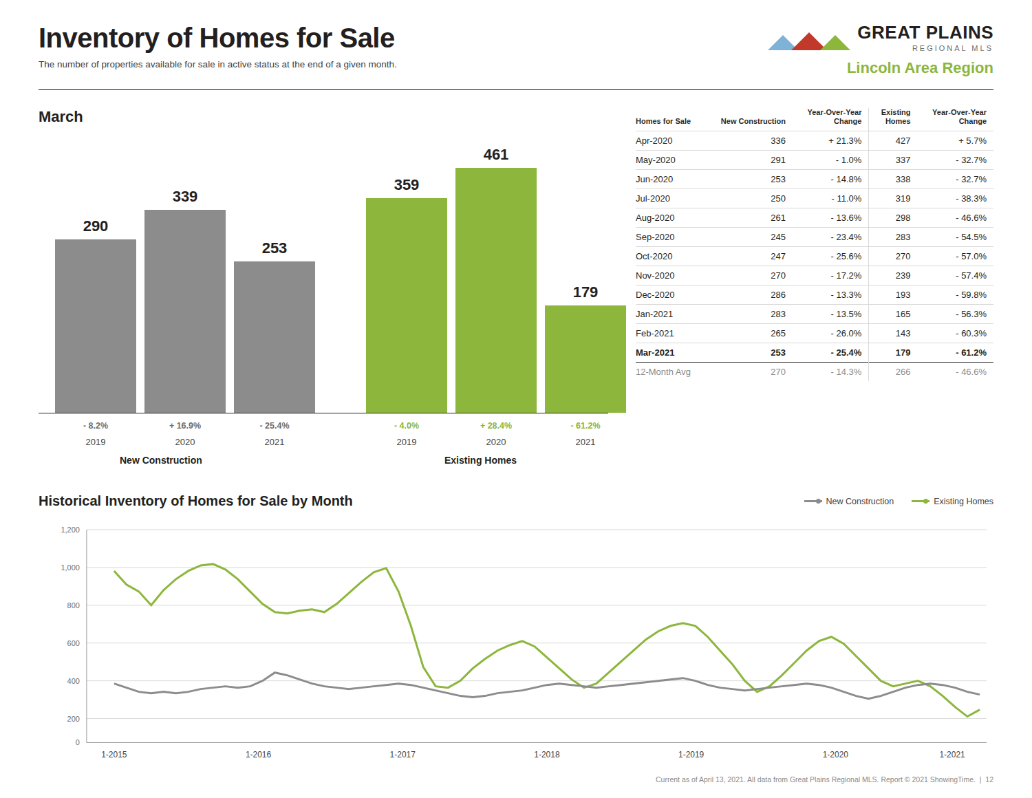Inventory of Homes for Sale
The number of properties available for sale in active status at the end of a given month.
GREAT PLAINS
REGIONAL MLS
Lincoln Area Region
March
290
- 8.2%
339
+ 16.9%
253
- 25.4%
359
- 4.0%
461
+ 28.4%
179
- 61.2%
2019
2020
2021
2019
2020
2021
New Construction
Existing Homes
| Homes for Sale | New Construction | Year-Over-Year Change | Existing Homes | Year-Over-Year Change |
| --- | --- | --- | --- | --- |
| Apr-2020 | 336 | + 21.3% | 427 | + 5.7% |
| May-2020 | 291 | - 1.0% | 337 | - 32.7% |
| Jun-2020 | 253 | - 14.8% | 338 | - 32.7% |
| Jul-2020 | 250 | - 11.0% | 319 | - 38.3% |
| Aug-2020 | 261 | - 13.6% | 298 | - 46.6% |
| Sep-2020 | 245 | - 23.4% | 283 | - 54.5% |
| Oct-2020 | 247 | - 25.6% | 270 | - 57.0% |
| Nov-2020 | 270 | - 17.2% | 239 | - 57.4% |
| Dec-2020 | 286 | - 13.3% | 193 | - 59.8% |
| Jan-2021 | 283 | - 13.5% | 165 | - 56.3% |
| Feb-2021 | 265 | - 26.0% | 143 | - 60.3% |
| Mar-2021 | 253 | - 25.4% | 179 | - 61.2% |
| 12-Month Avg | 270 | - 14.3% | 266 | - 46.6% |
Historical Inventory of Homes for Sale by Month
New Construction Existing Homes
1,200 1,000 800 600 400 200 0 1-2015 1-2016 1-2017 1-2018 1-2019 1-2020 1-2021
Current as of April 13, 2021. All data from Great Plains Regional MLS. Report © 2021 ShowingTime. | 12